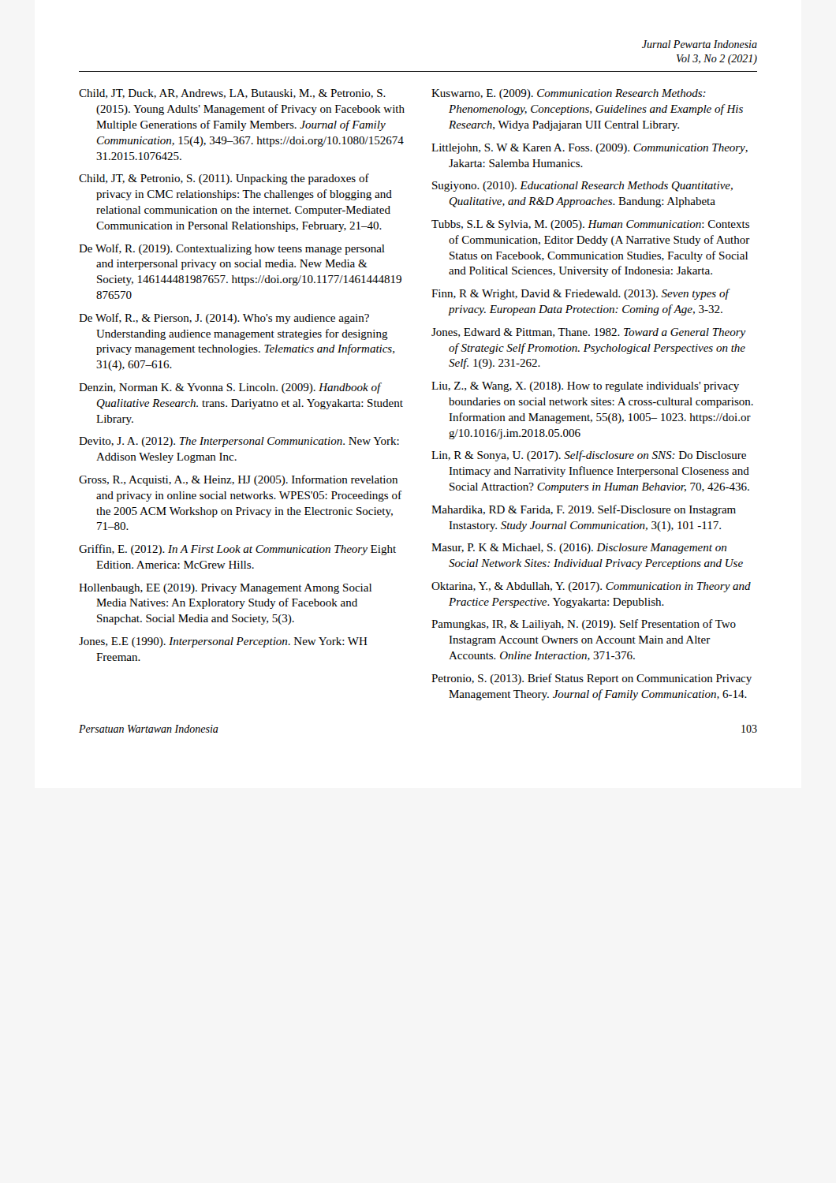Jurnal Pewarta Indonesia
Vol 3, No 2 (2021)
Child, JT, Duck, AR, Andrews, LA, Butauski, M., & Petronio, S. (2015). Young Adults' Management of Privacy on Facebook with Multiple Generations of Family Members. Journal of Family Communication, 15(4), 349–367. https://doi.org/10.1080/15267431.2015.1076425.
Child, JT, & Petronio, S. (2011). Unpacking the paradoxes of privacy in CMC relationships: The challenges of blogging and relational communication on the internet. Computer-Mediated Communication in Personal Relationships, February, 21–40.
De Wolf, R. (2019). Contextualizing how teens manage personal and interpersonal privacy on social media. New Media & Society, 146144481987657. https://doi.org/10.1177/1461444819876570
De Wolf, R., & Pierson, J. (2014). Who's my audience again? Understanding audience management strategies for designing privacy management technologies. Telematics and Informatics, 31(4), 607–616.
Denzin, Norman K. & Yvonna S. Lincoln. (2009). Handbook of Qualitative Research. trans. Dariyatno et al. Yogyakarta: Student Library.
Devito, J. A. (2012). The Interpersonal Communication. New York: Addison Wesley Logman Inc.
Gross, R., Acquisti, A., & Heinz, HJ (2005). Information revelation and privacy in online social networks. WPES'05: Proceedings of the 2005 ACM Workshop on Privacy in the Electronic Society, 71–80.
Griffin, E. (2012). In A First Look at Communication Theory Eight Edition. America: McGrew Hills.
Hollenbaugh, EE (2019). Privacy Management Among Social Media Natives: An Exploratory Study of Facebook and Snapchat. Social Media and Society, 5(3).
Jones, E.E (1990). Interpersonal Perception. New York: WH Freeman.
Kuswarno, E. (2009). Communication Research Methods: Phenomenology, Conceptions, Guidelines and Example of His Research, Widya Padjajaran UII Central Library.
Littlejohn, S. W & Karen A. Foss. (2009). Communication Theory, Jakarta: Salemba Humanics.
Sugiyono. (2010). Educational Research Methods Quantitative, Qualitative, and R&D Approaches. Bandung: Alphabeta
Tubbs, S.L & Sylvia, M. (2005). Human Communication: Contexts of Communication, Editor Deddy (A Narrative Study of Author Status on Facebook, Communication Studies, Faculty of Social and Political Sciences, University of Indonesia: Jakarta.
Finn, R & Wright, David & Friedewald. (2013). Seven types of privacy. European Data Protection: Coming of Age, 3-32.
Jones, Edward & Pittman, Thane. 1982. Toward a General Theory of Strategic Self Promotion. Psychological Perspectives on the Self. 1(9). 231-262.
Liu, Z., & Wang, X. (2018). How to regulate individuals' privacy boundaries on social network sites: A cross-cultural comparison. Information and Management, 55(8), 1005– 1023. https://doi.org/10.1016/j.im.2018.05.006
Lin, R & Sonya, U. (2017). Self-disclosure on SNS: Do Disclosure Intimacy and Narrativity Influence Interpersonal Closeness and Social Attraction? Computers in Human Behavior, 70, 426-436.
Mahardika, RD & Farida, F. 2019. Self-Disclosure on Instagram Instastory. Study Journal Communication, 3(1), 101 -117.
Masur, P. K & Michael, S. (2016). Disclosure Management on Social Network Sites: Individual Privacy Perceptions and Use
Oktarina, Y., & Abdullah, Y. (2017). Communication in Theory and Practice Perspective. Yogyakarta: Depublish.
Pamungkas, IR, & Lailiyah, N. (2019). Self Presentation of Two Instagram Account Owners on Account Main and Alter Accounts. Online Interaction, 371-376.
Petronio, S. (2013). Brief Status Report on Communication Privacy Management Theory. Journal of Family Communication, 6-14.
Persatuan Wartawan Indonesia 103